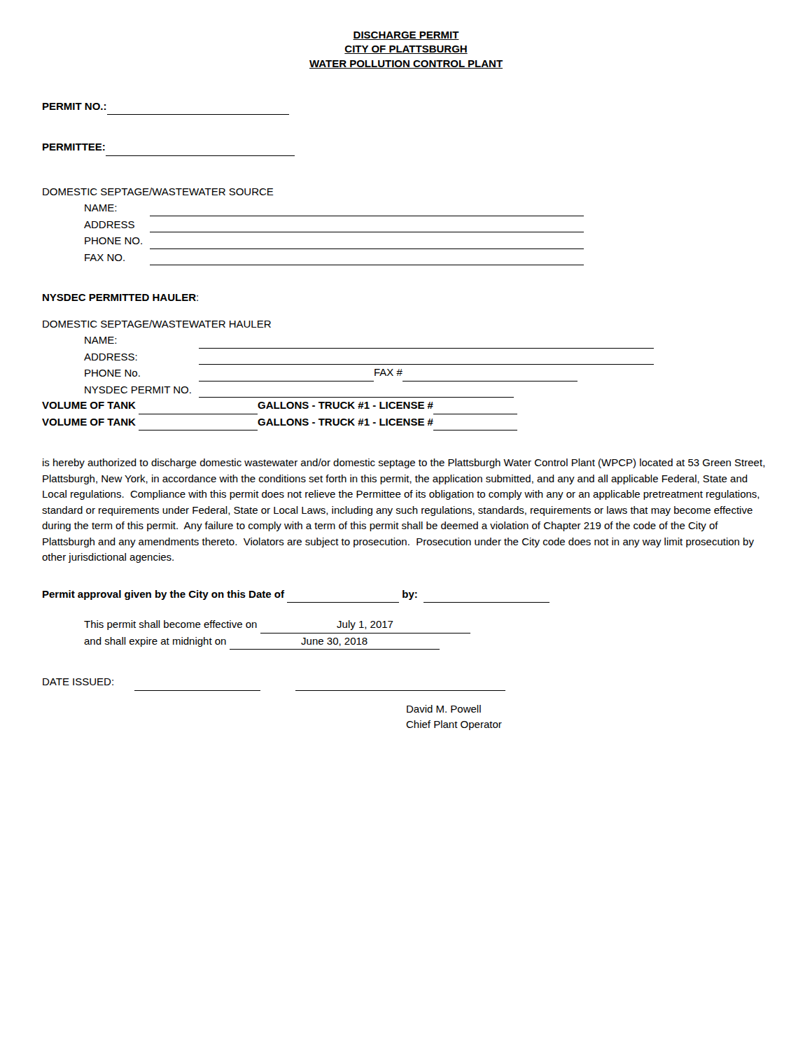DISCHARGE PERMIT
CITY OF PLATTSBURGH
WATER POLLUTION CONTROL PLANT
PERMIT NO.:
PERMITTEE:
DOMESTIC SEPTAGE/WASTEWATER SOURCE
| NAME: | |
| ADDRESS | |
| PHONE NO. | |
| FAX NO. | |
NYSDEC PERMITTED HAULER:
DOMESTIC SEPTAGE/WASTEWATER HAULER
| NAME: | |
| ADDRESS: | |
| PHONE No. | FAX # |
| NYSDEC PERMIT NO. | |
VOLUME OF TANK GALLONS - TRUCK #1 - LICENSE #
VOLUME OF TANK GALLONS - TRUCK #1 - LICENSE #
is hereby authorized to discharge domestic wastewater and/or domestic septage to the Plattsburgh Water Control Plant (WPCP) located at 53 Green Street, Plattsburgh, New York, in accordance with the conditions set forth in this permit, the application submitted, and any and all applicable Federal, State and Local regulations. Compliance with this permit does not relieve the Permittee of its obligation to comply with any or an applicable pretreatment regulations, standard or requirements under Federal, State or Local Laws, including any such regulations, standards, requirements or laws that may become effective during the term of this permit. Any failure to comply with a term of this permit shall be deemed a violation of Chapter 219 of the code of the City of Plattsburgh and any amendments thereto. Violators are subject to prosecution. Prosecution under the City code does not in any way limit prosecution by other jurisdictional agencies.
Permit approval given by the City on this Date of by:
This permit shall become effective on July 1, 2017
and shall expire at midnight on June 30, 2018
DATE ISSUED:
David M. Powell
Chief Plant Operator